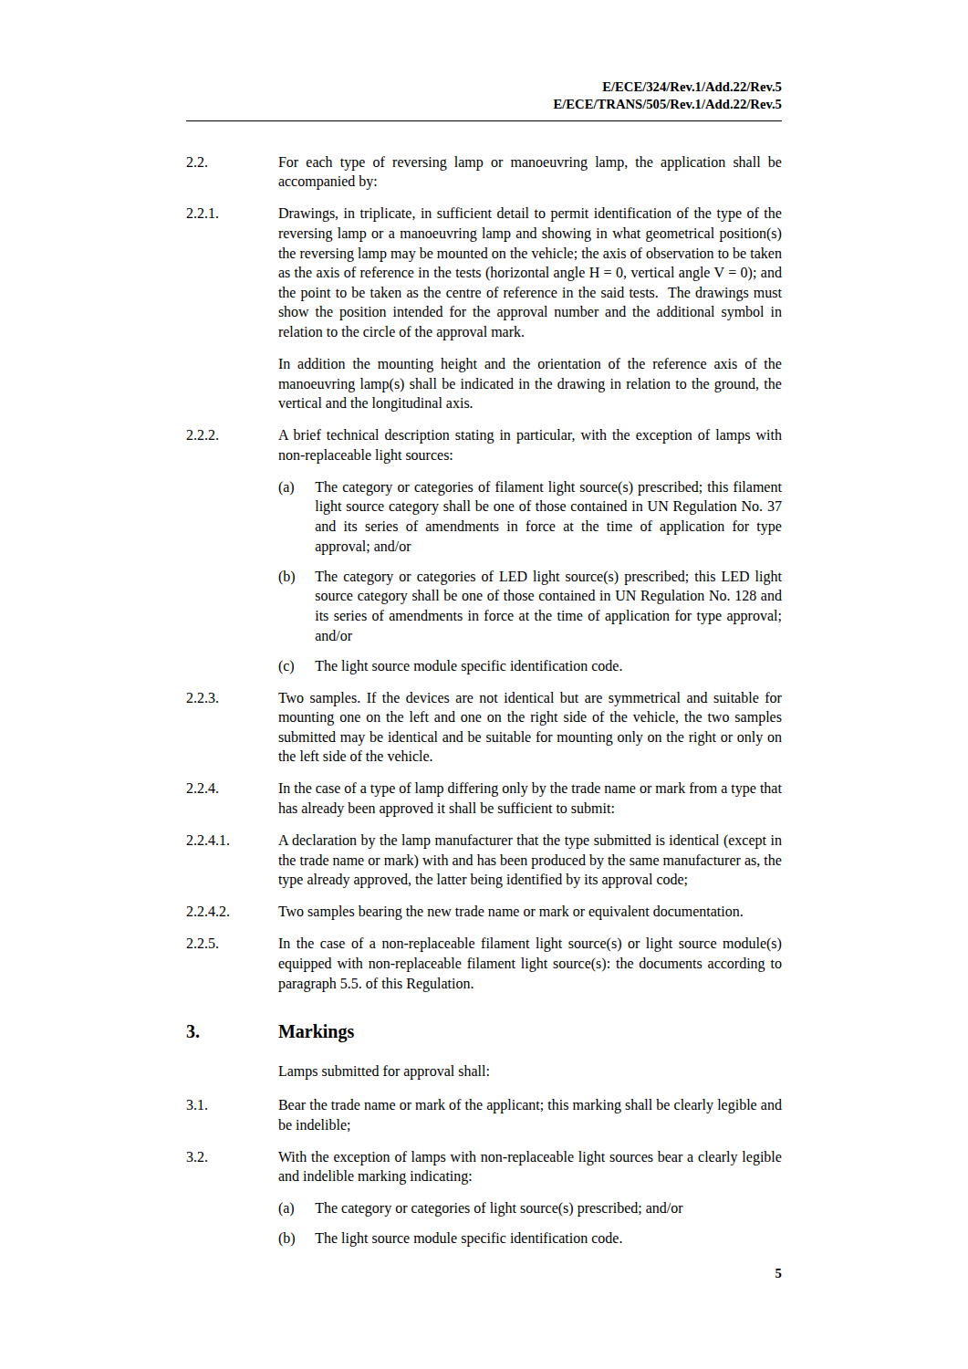E/ECE/324/Rev.1/Add.22/Rev.5
E/ECE/TRANS/505/Rev.1/Add.22/Rev.5
| 2.2. | For each type of reversing lamp or manoeuvring lamp, the application shall be accompanied by: |
| 2.2.1. | Drawings, in triplicate, in sufficient detail to permit identification of the type of the reversing lamp or a manoeuvring lamp and showing in what geometrical position(s) the reversing lamp may be mounted on the vehicle; the axis of observation to be taken as the axis of reference in the tests (horizontal angle H = 0, vertical angle V = 0); and the point to be taken as the centre of reference in the said tests. The drawings must show the position intended for the approval number and the additional symbol in relation to the circle of the approval mark. In addition the mounting height and the orientation of the reference axis of the manoeuvring lamp(s) shall be indicated in the drawing in relation to the ground, the vertical and the longitudinal axis. |
| 2.2.2. | A brief technical description stating in particular, with the exception of lamps with non-replaceable light sources: / (a) / The category or categories of filament light source(s) prescribed; this filament light source category shall be one of those contained in UN Regulation No. 37 and its series of amendments in force at the time of application for type approval; and/or / / (b) / The category or categories of LED light source(s) prescribed; this LED light source category shall be one of those contained in UN Regulation No. 128 and its series of amendments in force at the time of application for type approval; and/or / / (c) / The light source module specific identification code. / |
| 2.2.3. | Two samples. If the devices are not identical but are symmetrical and suitable for mounting one on the left and one on the right side of the vehicle, the two samples submitted may be identical and be suitable for mounting only on the right or only on the left side of the vehicle. |
| 2.2.4. | In the case of a type of lamp differing only by the trade name or mark from a type that has already been approved it shall be sufficient to submit: |
| 2.2.4.1. | A declaration by the lamp manufacturer that the type submitted is identical (except in the trade name or mark) with and has been produced by the same manufacturer as, the type already approved, the latter being identified by its approval code; |
| 2.2.4.2. | Two samples bearing the new trade name or mark or equivalent documentation. |
| 2.2.5. | In the case of a non-replaceable filament light source(s) or light source module(s) equipped with non-replaceable filament light source(s): the documents according to paragraph 5.5. of this Regulation. |
| 3. | Markings |
Lamps submitted for approval shall:
| 3.1. | Bear the trade name or mark of the applicant; this marking shall be clearly legible and be indelible; |
| 3.2. | With the exception of lamps with non-replaceable light sources bear a clearly legible and indelible marking indicating: / (a) / The category or categories of light source(s) prescribed; and/or / / (b) / The light source module specific identification code. / |
5